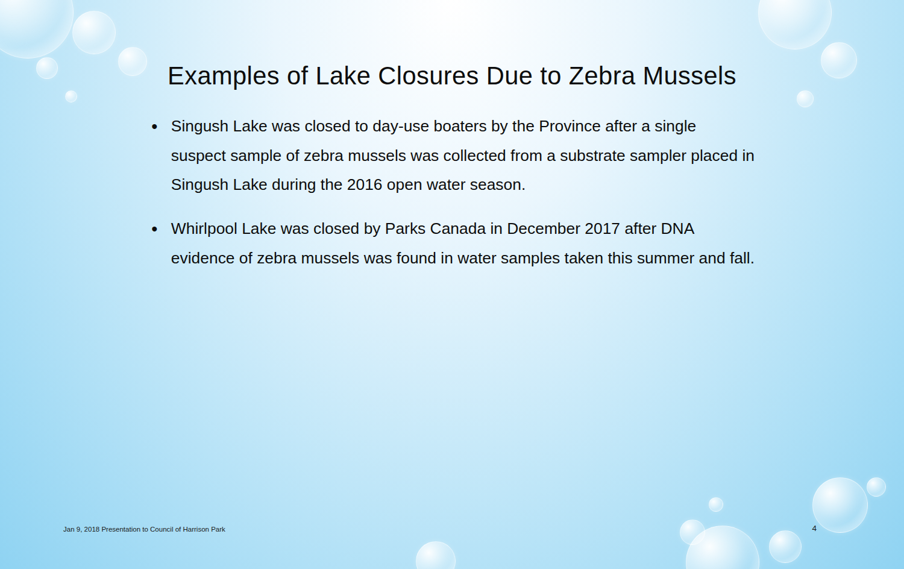Examples of Lake Closures Due to Zebra Mussels
Singush Lake was closed to day-use boaters by the Province after a single suspect sample of zebra mussels was collected from a substrate sampler placed in Singush Lake during the 2016 open water season.
Whirlpool Lake was closed by Parks Canada in December 2017 after DNA evidence of zebra mussels was found in water samples taken this summer and fall.
Jan 9, 2018 Presentation to Council of Harrison Park 4